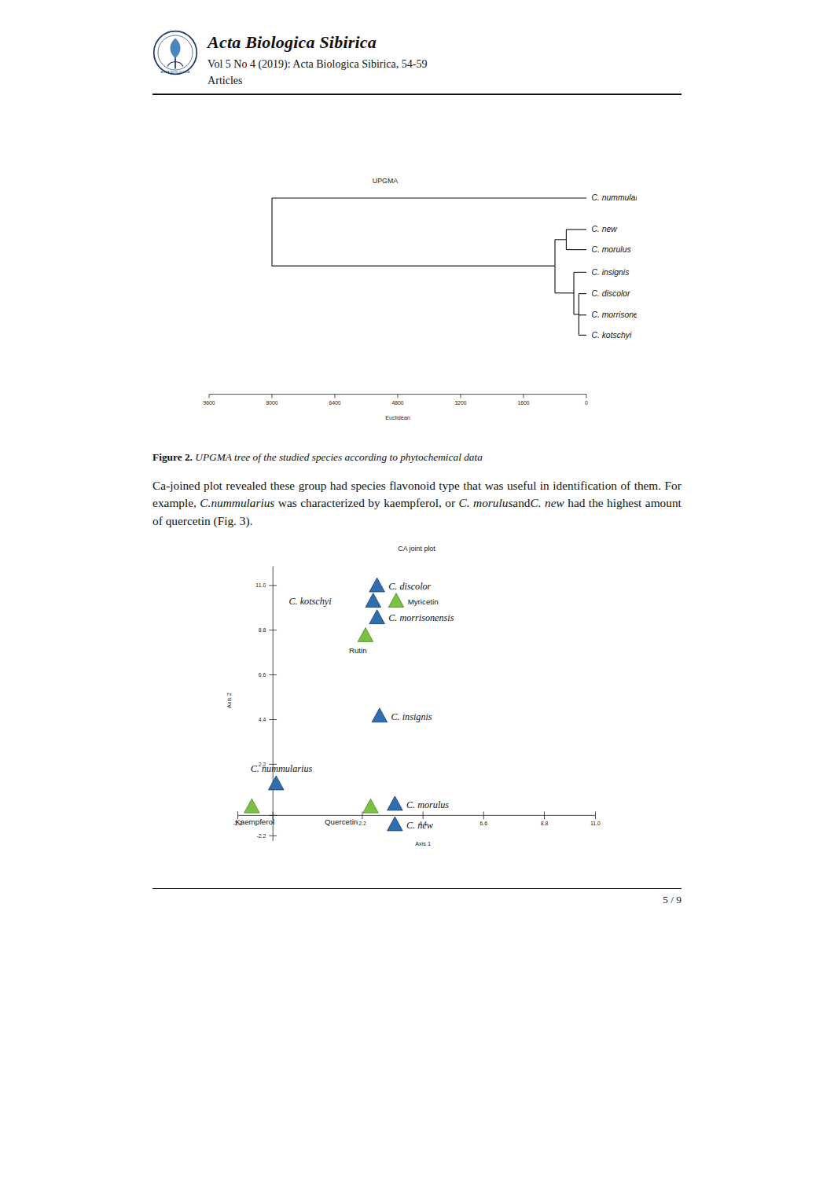ACTA BIOLOGICA
Acta Biologica Sibirica
Vol 5 No 4 (2019): Acta Biologica Sibirica, 54-59
Articles
UPGMA 9600 8000 6400 4800 3200 1600 0 Euclidean C. nummularius C. new C. morulus C. insignis C. discolor C. morrisonensis C. kotschyi
Figure 2. UPGMA tree of the studied species according to phytochemical data
Ca-joined plot revealed these group had species flavonoid type that was useful in identification of them. For example, C.nummularius was characterized by kaempferol, or C. morulusandC. new had the highest amount of quercetin (Fig. 3).
CA joint plot -2.2 2.2 4.4 6.6 8.8 11.0 Axis 1 11.0 8.8 6.6 4.4 2.2 -2.2 Axis 2 C. discolor C. kotschyi Myricetin C. morrisonensis Rutin C. insignis C. nummularius Kaempferol Quercetin C. morulus C. new
5 / 9